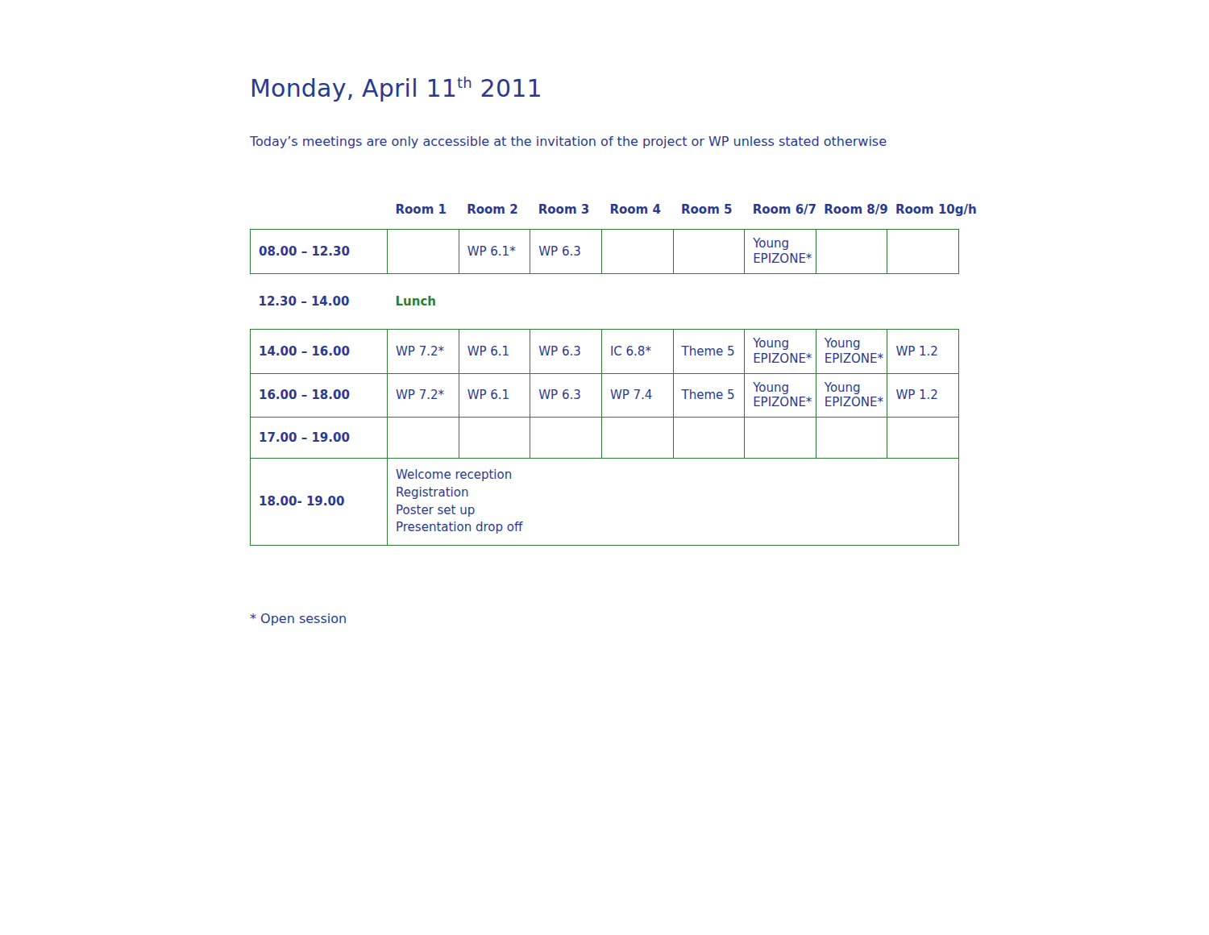Monday, April 11th 2011
Today’s meetings are only accessible at the invitation of the project or WP unless stated otherwise
| | Room 1 | Room 2 | Room 3 | Room 4 | Room 5 | Room 6/7 | Room 8/9 | Room 10g/h |
| --- | --- | --- | --- | --- | --- | --- | --- | --- |
| 08.00 – 12.30 | | WP 6.1* | WP 6.3 | | | Young EPIZONE* | | |
| 12.30 – 14.00 | Lunch |
| 14.00 – 16.00 | WP 7.2* | WP 6.1 | WP 6.3 | IC 6.8* | Theme 5 | Young EPIZONE* | Young EPIZONE* | WP 1.2 |
| 16.00 – 18.00 | WP 7.2* | WP 6.1 | WP 6.3 | WP 7.4 | Theme 5 | Young EPIZONE* | Young EPIZONE* | WP 1.2 |
| 17.00 – 19.00 | | | | | | | | |
| 18.00- 19.00 | Welcome reception Registration Poster set up Presentation drop off |
* Open session